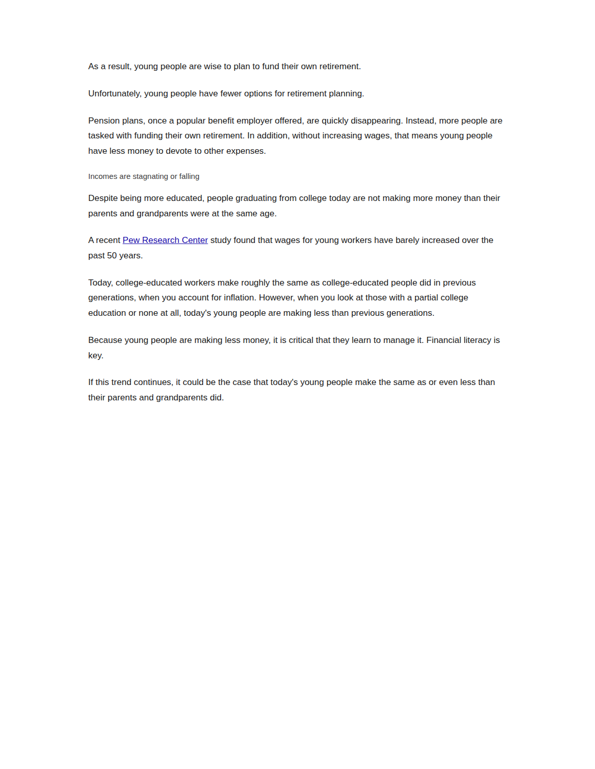As a result, young people are wise to plan to fund their own retirement.
Unfortunately, young people have fewer options for retirement planning.
Pension plans, once a popular benefit employer offered, are quickly disappearing. Instead, more people are tasked with funding their own retirement. In addition, without increasing wages, that means young people have less money to devote to other expenses.
Incomes are stagnating or falling
Despite being more educated, people graduating from college today are not making more money than their parents and grandparents were at the same age.
A recent Pew Research Center study found that wages for young workers have barely increased over the past 50 years.
Today, college-educated workers make roughly the same as college-educated people did in previous generations, when you account for inflation. However, when you look at those with a partial college education or none at all, today's young people are making less than previous generations.
Because young people are making less money, it is critical that they learn to manage it. Financial literacy is key.
If this trend continues, it could be the case that today's young people make the same as or even less than their parents and grandparents did.